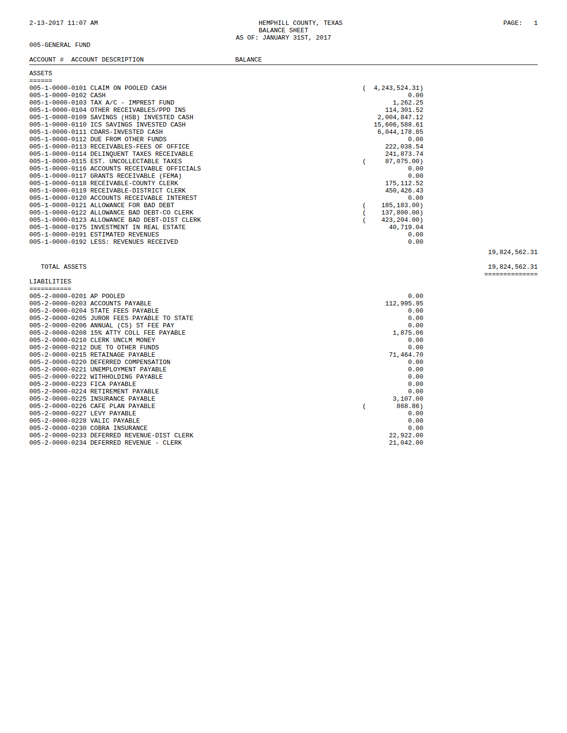2-13-2017 11:07 AM HEMPHILL COUNTY, TEXAS PAGE: 1
BALANCE SHEET
AS OF: JANUARY 31ST, 2017
005-GENERAL FUND
ACCOUNT #  ACCOUNT DESCRIPTION                        BALANCE
ASSETS
======
| 005-1-0000-0101 CLAIM ON POOLED CASH | ( 4,243,524.31) | |
| 005-1-0000-0102 CASH | 0.00 | |
| 005-1-0000-0103 TAX A/C - IMPREST FUND | 1,262.25 | |
| 005-1-0000-0104 OTHER RECEIVABLES/PPD INS | 114,301.52 | |
| 005-1-0000-0109 SAVINGS (HSB) INVESTED CASH | 2,004,847.12 | |
| 005-1-0000-0110 ICS SAVINGS INVESTED CASH | 15,606,588.61 | |
| 005-1-0000-0111 CDARS-INVESTED CASH | 6,044,178.85 | |
| 005-1-0000-0112 DUE FROM OTHER FUNDS | 0.00 | |
| 005-1-0000-0113 RECEIVABLES-FEES OF OFFICE | 222,038.54 | |
| 005-1-0000-0114 DELINQUENT TAXES RECEIVABLE | 241,873.74 | |
| 005-1-0000-0115 EST. UNCOLLECTABLE TAXES | ( 87,075.00) | |
| 005-1-0000-0116 ACCOUNTS RECEIVABLE OFFICIALS | 0.00 | |
| 005-1-0000-0117 GRANTS RECEIVABLE (FEMA) | 0.00 | |
| 005-1-0000-0118 RECEIVABLE-COUNTY CLERK | 175,112.52 | |
| 005-1-0000-0119 RECEIVABLE-DISTRICT CLERK | 450,426.43 | |
| 005-1-0000-0120 ACCOUNTS RECEIVABLE INTEREST | 0.00 | |
| 005-1-0000-0121 ALLOWANCE FOR BAD DEBT | ( 185,183.00) | |
| 005-1-0000-0122 ALLOWANCE BAD DEBT-CO CLERK | ( 137,800.00) | |
| 005-1-0000-0123 ALLOWANCE BAD DEBT-DIST CLERK | ( 423,204.00) | |
| 005-1-0000-0175 INVESTMENT IN REAL ESTATE | 40,719.04 | |
| 005-1-0000-0191 ESTIMATED REVENUES | 0.00 | |
| 005-1-0000-0192 LESS: REVENUES RECEIVED | 0.00 | |
| | | 19,824,562.31 |
| TOTAL ASSETS | | 19,824,562.31 |
| | | ============== |
LIABILITIES
===========
| 005-2-0000-0201 AP POOLED | 0.00 | |
| 005-2-0000-0203 ACCOUNTS PAYABLE | 112,995.95 | |
| 005-2-0000-0204 STATE FEES PAYABLE | 0.00 | |
| 005-2-0000-0205 JUROR FEES PAYABLE TO STATE | 0.00 | |
| 005-2-0000-0206 ANNUAL (CS) ST FEE PAY | 0.00 | |
| 005-2-0000-0208 15% ATTY COLL FEE PAYABLE | 1,875.06 | |
| 005-2-0000-0210 CLERK UNCLM MONEY | 0.00 | |
| 005-2-0000-0212 DUE TO OTHER FUNDS | 0.00 | |
| 005-2-0000-0215 RETAINAGE PAYABLE | 71,464.70 | |
| 005-2-0000-0220 DEFERRED COMPENSATION | 0.00 | |
| 005-2-0000-0221 UNEMPLOYMENT PAYABLE | 0.00 | |
| 005-2-0000-0222 WITHHOLDING PAYABLE | 0.00 | |
| 005-2-0000-0223 FICA PAYABLE | 0.00 | |
| 005-2-0000-0224 RETIREMENT PAYABLE | 0.00 | |
| 005-2-0000-0225 INSURANCE PAYABLE | 3,107.00 | |
| 005-2-0000-0226 CAFE PLAN PAYABLE | ( 868.86) | |
| 005-2-0000-0227 LEVY PAYABLE | 0.00 | |
| 005-2-0000-0228 VALIC PAYABLE | 0.00 | |
| 005-2-0000-0230 COBRA INSURANCE | 0.00 | |
| 005-2-0000-0233 DEFERRED REVENUE-DIST CLERK | 22,922.00 | |
| 005-2-0000-0234 DEFERRED REVENUE - CLERK | 21,042.00 | |